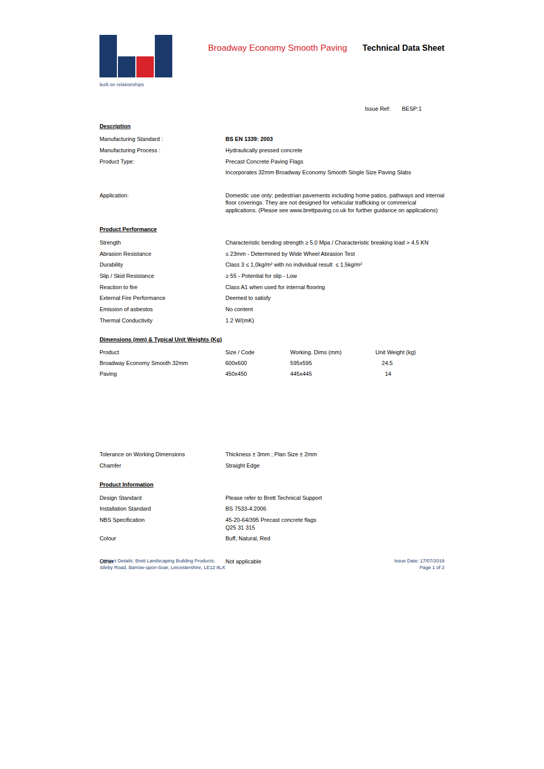built on relationships
Broadway Economy Smooth Paving
Technical Data Sheet
Issue Ref:
BESP:1
Description
| Manufacturing Standard : | BS EN 1339: 2003 |
| Manufacturing Process : | Hydraulically pressed concrete |
| Product Type: | Precast Concrete Paving Flags |
| | Incorporates 32mm Broadway Economy Smooth Single Size Paving Slabs |
| Application: | Domestic use only; pedestrian pavements including home patios, pathways and internal floor coverings. They are not designed for vehicular trafficking or commerical applications. (Please see www.brettpaving.co.uk for further guidance on applications) |
Product Performance
| Strength | Characteristic bending strength ≥ 5.0 Mpa / Characteristic breaking load > 4.5 KN |
| Abrasion Resistance | ≤ 23mm - Determined by Wide Wheel Abrasion Test |
| Durability | Class 3 ≤ 1,0kg/m² with no individual result ≤ 1,5kg/m² |
| Slip / Skid Resistance | ≥ 55 - Potential for slip - Low |
| Reaction to fire | Class A1 when used for internal flooring |
| External Fire Performance | Deemed to satisfy |
| Emission of asbestos | No content |
| Thermal Conductivity | 1.2 W/(mK) |
Dimensions (mm) & Typical Unit Weights (Kg)
| Product | Size / Code | Working. Dims (mm) | Unit Weight (kg) |
| --- | --- | --- | --- |
| Broadway Economy Smooth 32mm | 600x600 | 595x595 | 24.5 |
| Paving | 450x450 | 445x445 | 14 |
| Tolerance on Working Dimensions | Thickness ± 3mm ; Plan Size ± 2mm |
| Chamfer | Straight Edge |
Product Information
| Design Standard | Please refer to Brett Technical Support |
| Installation Standard | BS 7533-4:2006 |
| NBS Specification | 45-20-64/395 Precast concrete flags Q25 31 315 |
| Colour | Buff, Natural, Red |
| Other | Not applicable |
Contact Details: Brett Landscaping Building Products,
Sileby Road, Barrow-upon-Soar, Leicestershire, LE12 8LX
Issue Date: 17/07/2019
Page 1 of 2